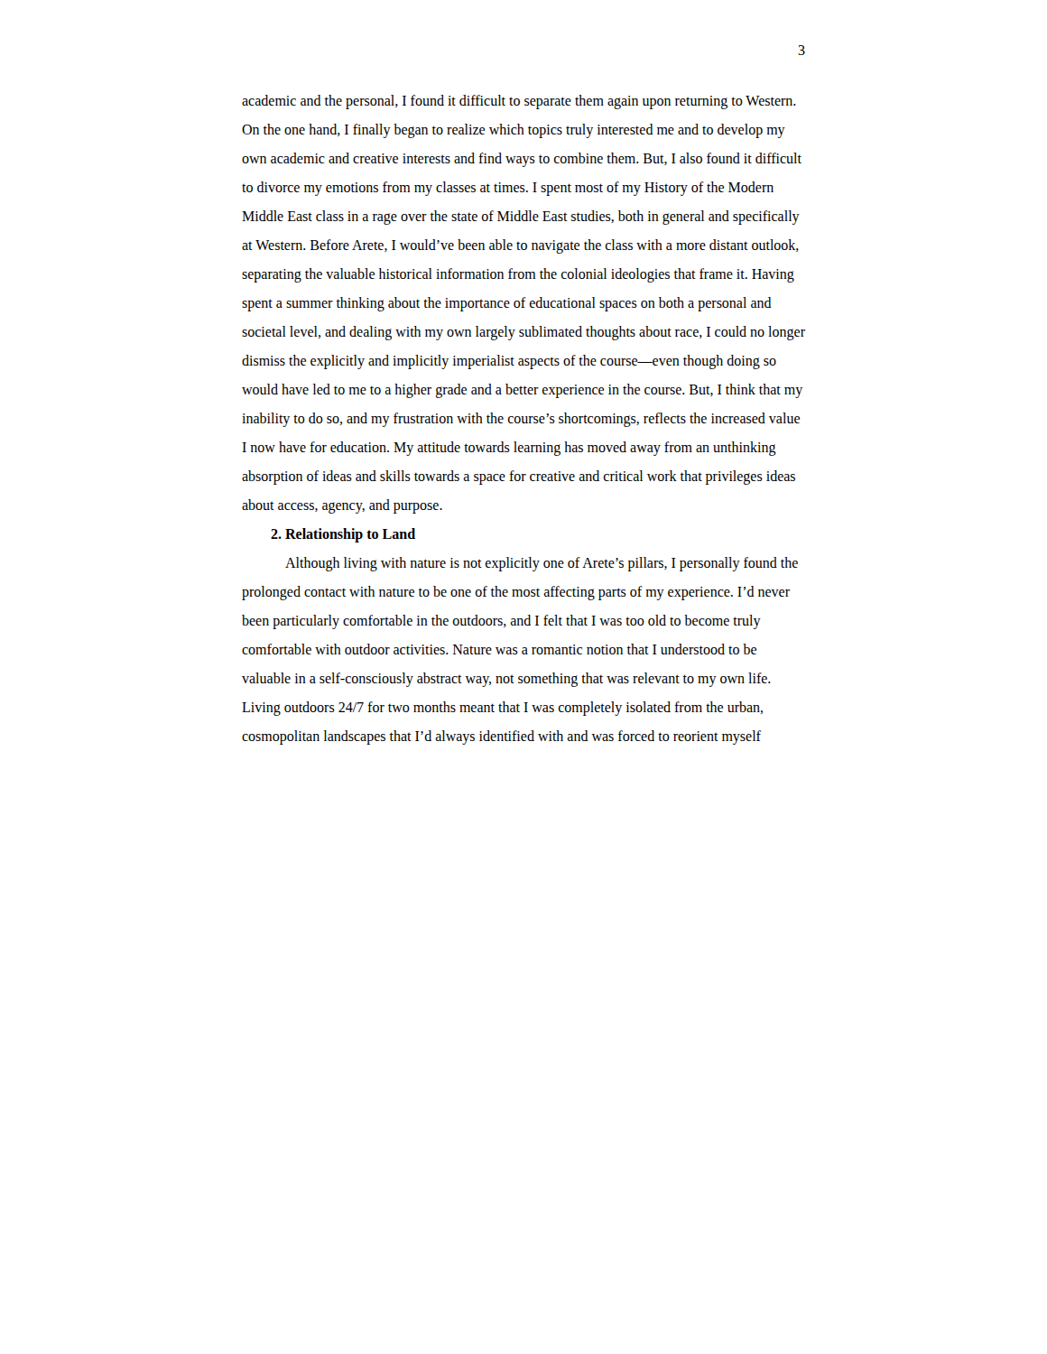3
academic and the personal, I found it difficult to separate them again upon returning to Western. On the one hand, I finally began to realize which topics truly interested me and to develop my own academic and creative interests and find ways to combine them. But, I also found it difficult to divorce my emotions from my classes at times. I spent most of my History of the Modern Middle East class in a rage over the state of Middle East studies, both in general and specifically at Western. Before Arete, I would’ve been able to navigate the class with a more distant outlook, separating the valuable historical information from the colonial ideologies that frame it. Having spent a summer thinking about the importance of educational spaces on both a personal and societal level, and dealing with my own largely sublimated thoughts about race, I could no longer dismiss the explicitly and implicitly imperialist aspects of the course—even though doing so would have led to me to a higher grade and a better experience in the course. But, I think that my inability to do so, and my frustration with the course’s shortcomings, reflects the increased value I now have for education. My attitude towards learning has moved away from an unthinking absorption of ideas and skills towards a space for creative and critical work that privileges ideas about access, agency, and purpose.
Relationship to Land
Although living with nature is not explicitly one of Arete’s pillars, I personally found the prolonged contact with nature to be one of the most affecting parts of my experience. I’d never been particularly comfortable in the outdoors, and I felt that I was too old to become truly comfortable with outdoor activities. Nature was a romantic notion that I understood to be valuable in a self-consciously abstract way, not something that was relevant to my own life. Living outdoors 24/7 for two months meant that I was completely isolated from the urban, cosmopolitan landscapes that I’d always identified with and was forced to reorient myself